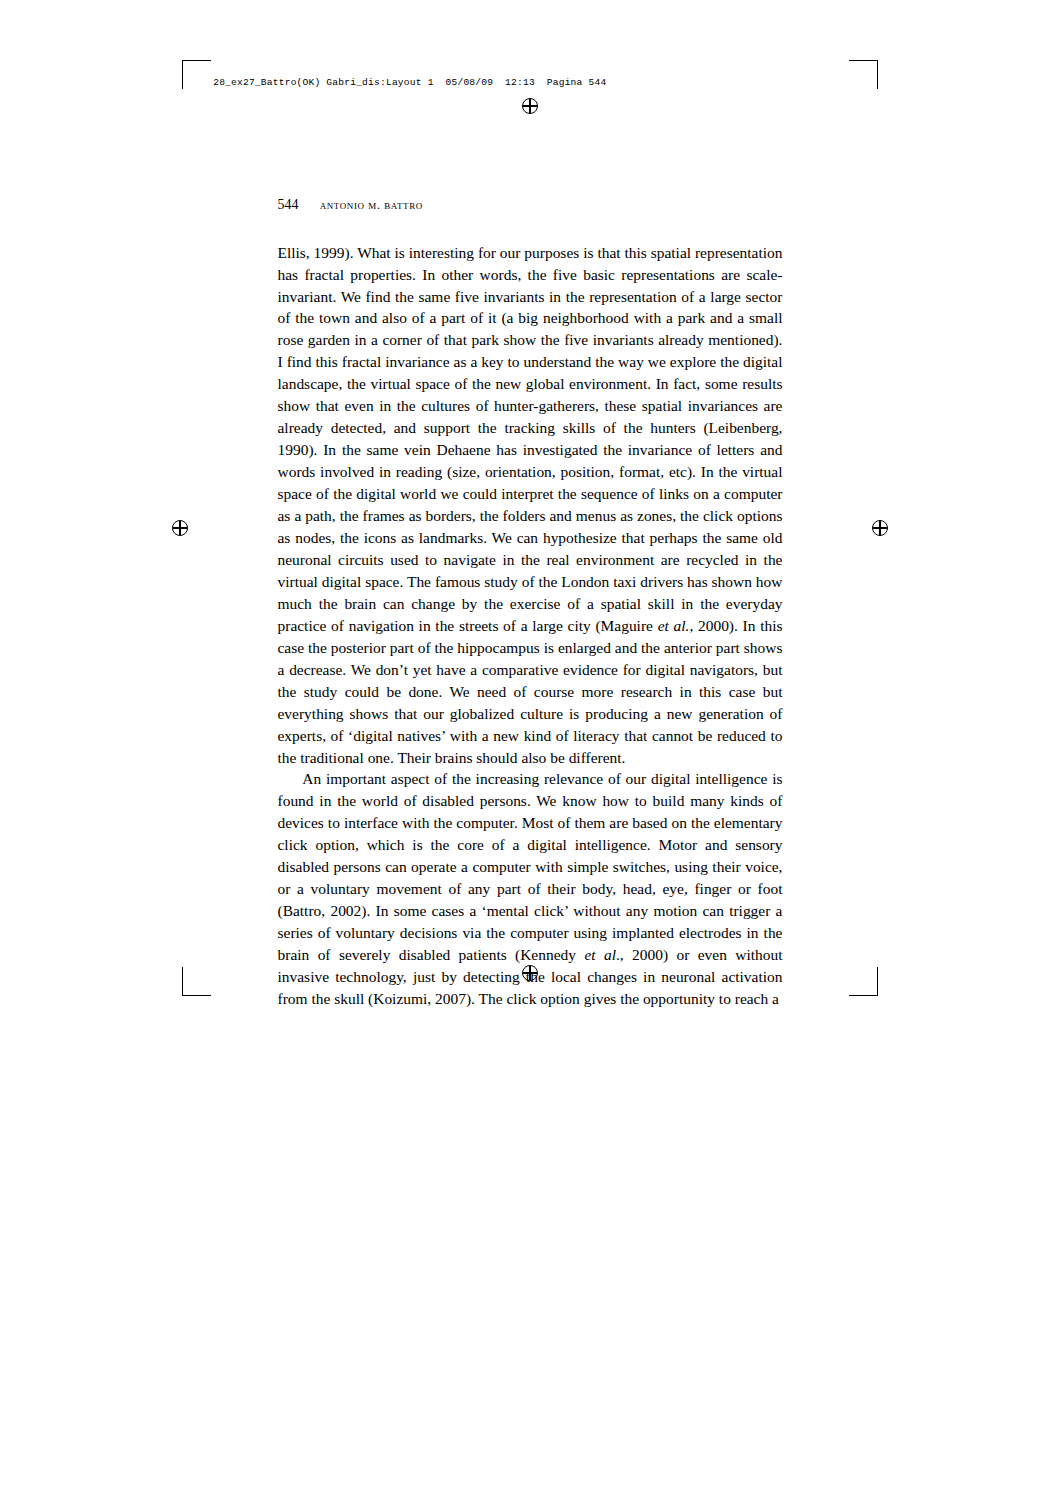28_ex27_Battro(OK) Gabri_dis:Layout 1 05/08/09 12:13 Pagina 544
544 antonio m. battro
Ellis, 1999). What is interesting for our purposes is that this spatial representation has fractal properties. In other words, the five basic representations are scale-invariant. We find the same five invariants in the representation of a large sector of the town and also of a part of it (a big neighborhood with a park and a small rose garden in a corner of that park show the five invariants already mentioned). I find this fractal invariance as a key to understand the way we explore the digital landscape, the virtual space of the new global environment. In fact, some results show that even in the cultures of hunter-gatherers, these spatial invariances are already detected, and support the tracking skills of the hunters (Leibenberg, 1990). In the same vein Dehaene has investigated the invariance of letters and words involved in reading (size, orientation, position, format, etc). In the virtual space of the digital world we could interpret the sequence of links on a computer as a path, the frames as borders, the folders and menus as zones, the click options as nodes, the icons as landmarks. We can hypothesize that perhaps the same old neuronal circuits used to navigate in the real environment are recycled in the virtual digital space. The famous study of the London taxi drivers has shown how much the brain can change by the exercise of a spatial skill in the everyday practice of navigation in the streets of a large city (Maguire et al., 2000). In this case the posterior part of the hippocampus is enlarged and the anterior part shows a decrease. We don’t yet have a comparative evidence for digital navigators, but the study could be done. We need of course more research in this case but everything shows that our globalized culture is producing a new generation of experts, of ‘digital natives’ with a new kind of literacy that cannot be reduced to the traditional one. Their brains should also be different.
An important aspect of the increasing relevance of our digital intelligence is found in the world of disabled persons. We know how to build many kinds of devices to interface with the computer. Most of them are based on the elementary click option, which is the core of a digital intelligence. Motor and sensory disabled persons can operate a computer with simple switches, using their voice, or a voluntary movement of any part of their body, head, eye, finger or foot (Battro, 2002). In some cases a ‘mental click’ without any motion can trigger a series of voluntary decisions via the computer using implanted electrodes in the brain of severely disabled patients (Kennedy et al., 2000) or even without invasive technology, just by detecting the local changes in neuronal activation from the skull (Koizumi, 2007). The click option gives the opportunity to reach a